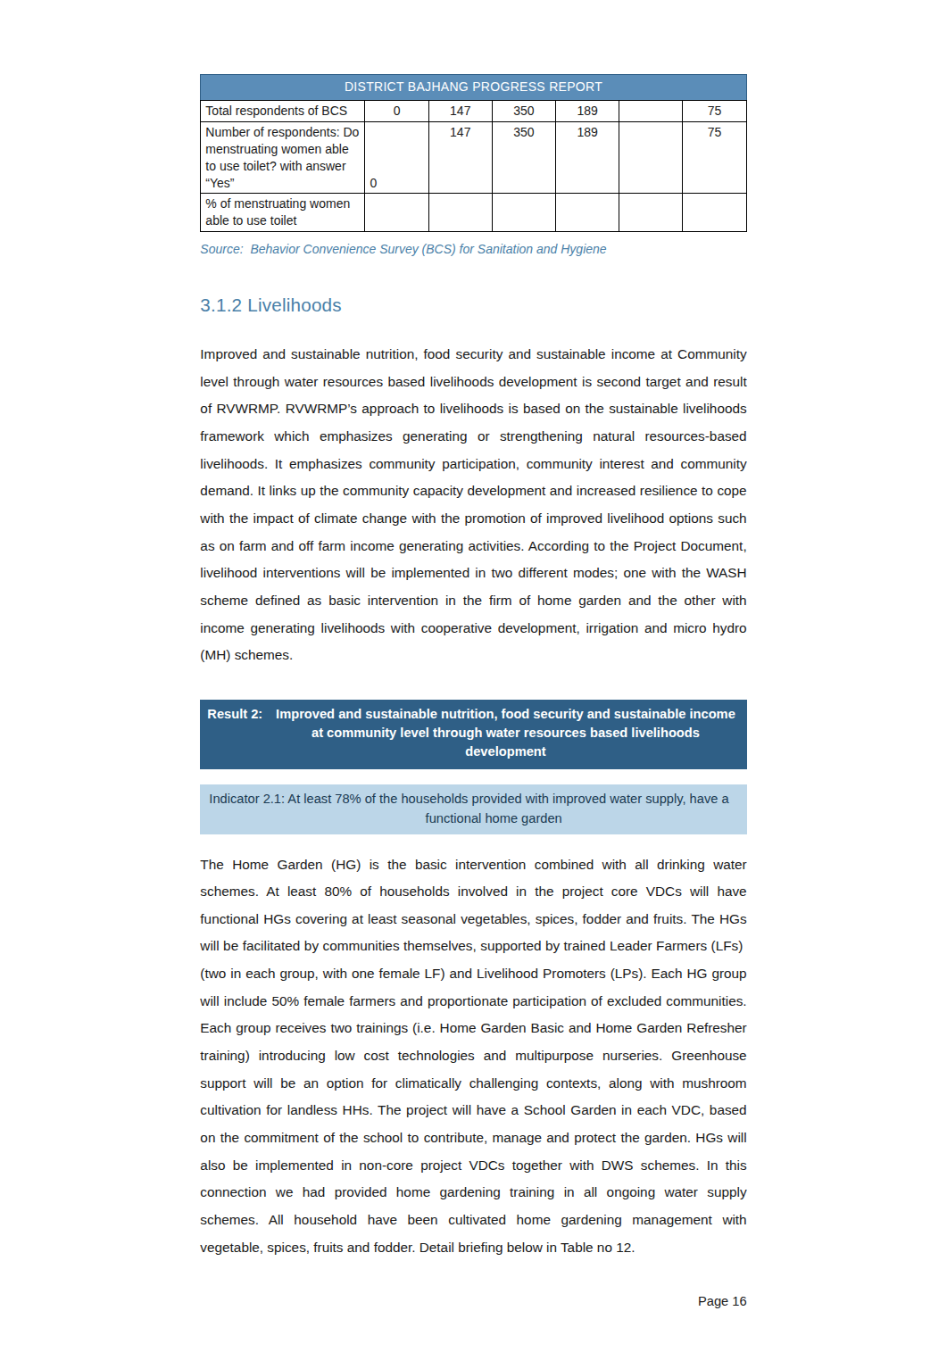DISTRICT BAJHANG PROGRESS REPORT
| Total respondents of BCS | 0 | 147 | 350 | 189 | | 75 |
| Number of respondents: Do menstruating women able to use toilet? with answer “Yes” | 0 | 147 | 350 | 189 | | 75 |
| % of menstruating women able to use toilet | | | | | | |
Source: Behavior Convenience Survey (BCS) for Sanitation and Hygiene
3.1.2 Livelihoods
Improved and sustainable nutrition, food security and sustainable income at Community level through water resources based livelihoods development is second target and result of RVWRMP. RVWRMP’s approach to livelihoods is based on the sustainable livelihoods framework which emphasizes generating or strengthening natural resources-based livelihoods. It emphasizes community participation, community interest and community demand. It links up the community capacity development and increased resilience to cope with the impact of climate change with the promotion of improved livelihood options such as on farm and off farm income generating activities. According to the Project Document, livelihood interventions will be implemented in two different modes; one with the WASH scheme defined as basic intervention in the firm of home garden and the other with income generating livelihoods with cooperative development, irrigation and micro hydro (MH) schemes.
Result 2: Improved and sustainable nutrition, food security and sustainable income at community level through water resources based livelihoods development
Indicator 2.1: At least 78% of the households provided with improved water supply, have a functional home garden
The Home Garden (HG) is the basic intervention combined with all drinking water schemes. At least 80% of households involved in the project core VDCs will have functional HGs covering at least seasonal vegetables, spices, fodder and fruits. The HGs will be facilitated by communities themselves, supported by trained Leader Farmers (LFs) (two in each group, with one female LF) and Livelihood Promoters (LPs). Each HG group will include 50% female farmers and proportionate participation of excluded communities. Each group receives two trainings (i.e. Home Garden Basic and Home Garden Refresher training) introducing low cost technologies and multipurpose nurseries. Greenhouse support will be an option for climatically challenging contexts, along with mushroom cultivation for landless HHs. The project will have a School Garden in each VDC, based on the commitment of the school to contribute, manage and protect the garden. HGs will also be implemented in non-core project VDCs together with DWS schemes. In this connection we had provided home gardening training in all ongoing water supply schemes. All household have been cultivated home gardening management with vegetable, spices, fruits and fodder. Detail briefing below in Table no 12.
Page 16